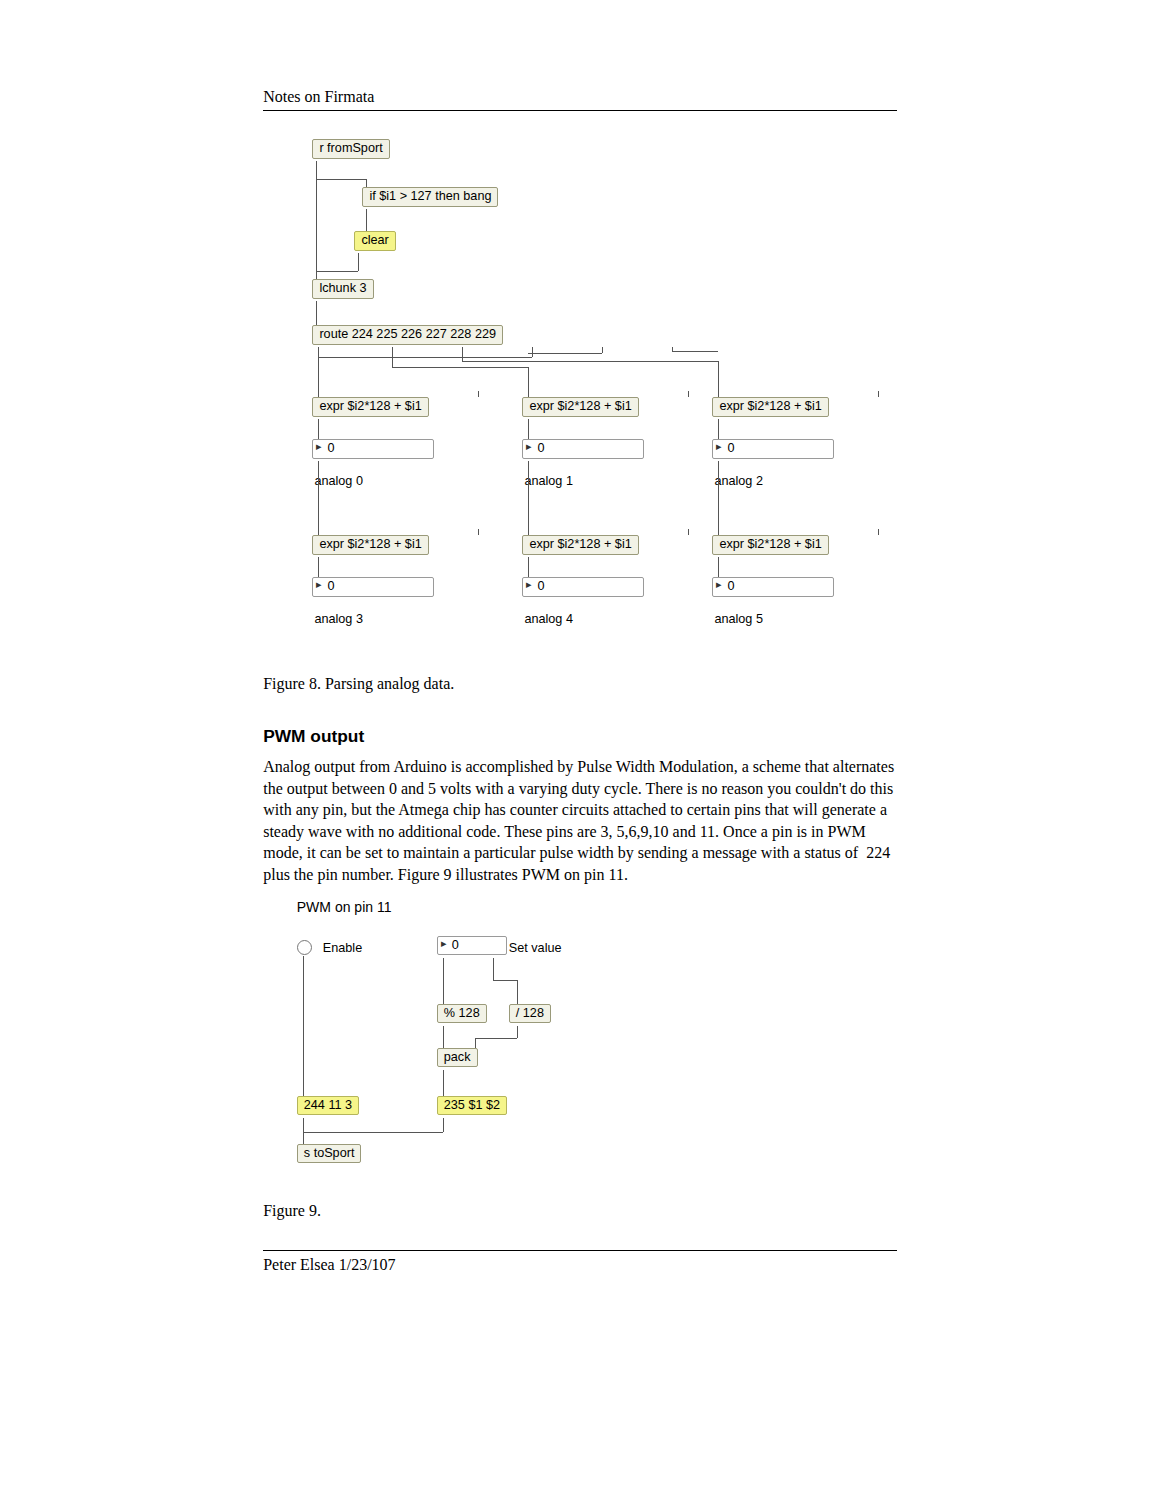Notes on Firmata
r fromSport
if $i1 > 127 then bang
clear
lchunk 3
route 224 225 226 227 228 229
expr $i2*128 + $i1
expr $i2*128 + $i1
expr $i2*128 + $i1
0
0
0
analog 0
analog 1
analog 2
expr $i2*128 + $i1
expr $i2*128 + $i1
expr $i2*128 + $i1
0
0
0
analog 3
analog 4
analog 5
Figure 8. Parsing analog data.
PWM output
Analog output from Arduino is accomplished by Pulse Width Modulation, a scheme that alternates the output between 0 and 5 volts with a varying duty cycle. There is no reason you couldn't do this with any pin, but the Atmega chip has counter circuits attached to certain pins that will generate a steady wave with no additional code. These pins are 3, 5,6,9,10 and 11. Once a pin is in PWM mode, it can be set to maintain a particular pulse width by sending a message with a status of 224 plus the pin number. Figure 9 illustrates PWM on pin 11.
PWM on pin 11
Enable
0
Set value
% 128
/ 128
pack
244 11 3
235 $1 $2
s toSport
Figure 9.
Peter Elsea 1/23/10 7